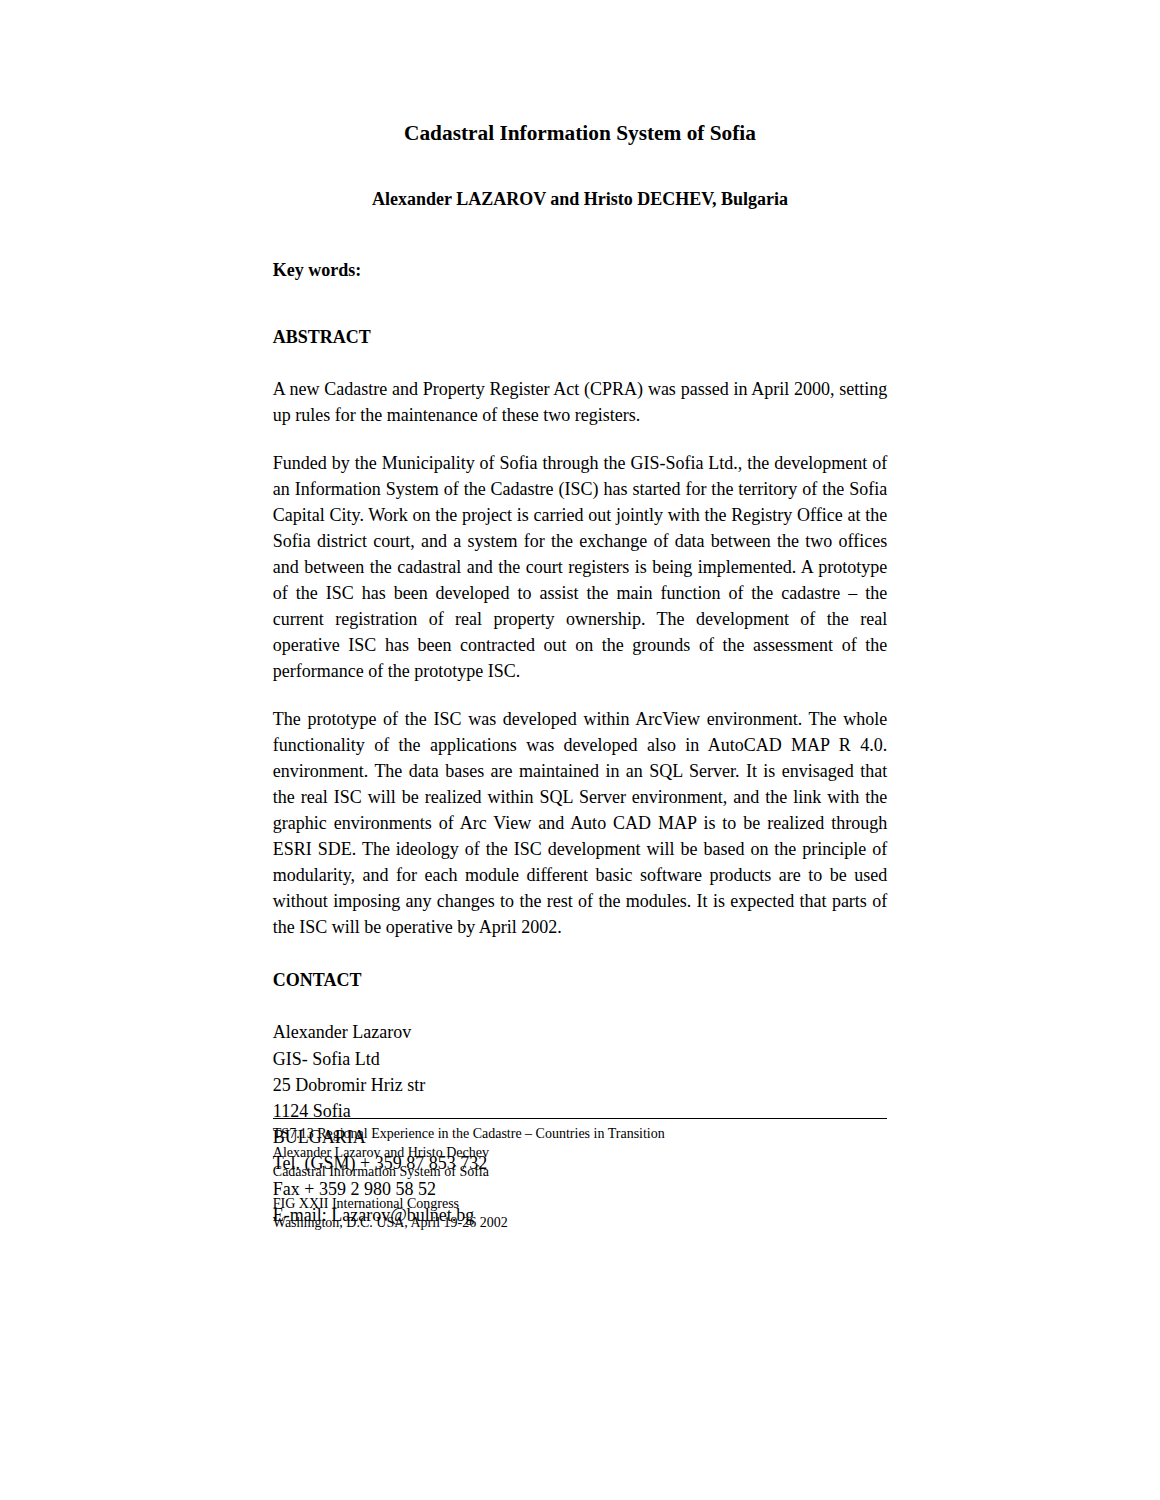Cadastral Information System of Sofia
Alexander LAZAROV and Hristo DECHEV, Bulgaria
Key words:
ABSTRACT
A new Cadastre and Property Register Act (CPRA) was passed in April 2000, setting up rules for the maintenance of these two registers.
Funded by the Municipality of Sofia through the GIS-Sofia Ltd., the development of an Information System of the Cadastre (ISC) has started for the territory of the Sofia Capital City. Work on the project is carried out jointly with the Registry Office at the Sofia district court, and a system for the exchange of data between the two offices and between the cadastral and the court registers is being implemented. A prototype of the ISC has been developed to assist the main function of the cadastre – the current registration of real property ownership. The development of the real operative ISC has been contracted out on the grounds of the assessment of the performance of the prototype ISC.
The prototype of the ISC was developed within ArcView environment. The whole functionality of the applications was developed also in AutoCAD MAP R 4.0. environment. The data bases are maintained in an SQL Server. It is envisaged that the real ISC will be realized within SQL Server environment, and the link with the graphic environments of Arc View and Auto CAD MAP is to be realized through ESRI SDE. The ideology of the ISC development will be based on the principle of modularity, and for each module different basic software products are to be used without imposing any changes to the rest of the modules. It is expected that parts of the ISC will be operative by April 2002.
CONTACT
Alexander Lazarov
GIS- Sofia Ltd
25 Dobromir Hriz str
1124 Sofia
BULGARIA
Tel. (GSM) + 359 87 853 732
Fax + 359 2 980 58 52
E-mail: Lazarov@bulnet.bg
TS7.13 Regional Experience in the Cadastre – Countries in Transition
Alexander Lazarov and Hristo Dechev
Cadastral Information System of Sofia
FIG XXII International Congress
Washington, D.C. USA, April 19-26 2002